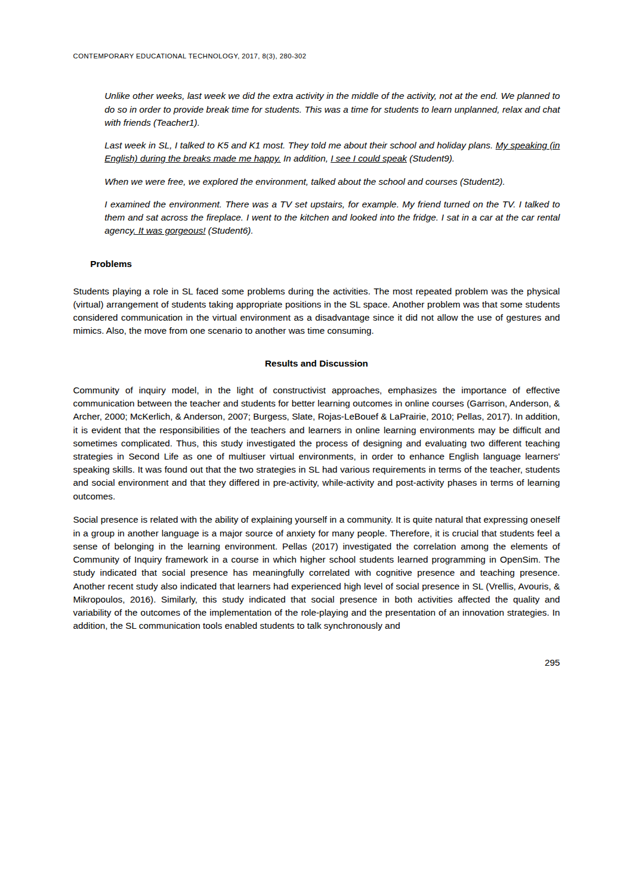Contemporary Educational Technology, 2017, 8(3), 280-302
Unlike other weeks, last week we did the extra activity in the middle of the activity, not at the end. We planned to do so in order to provide break time for students. This was a time for students to learn unplanned, relax and chat with friends (Teacher1).
Last week in SL, I talked to K5 and K1 most. They told me about their school and holiday plans. My speaking (in English) during the breaks made me happy. In addition, I see I could speak (Student9).
When we were free, we explored the environment, talked about the school and courses (Student2).
I examined the environment. There was a TV set upstairs, for example. My friend turned on the TV. I talked to them and sat across the fireplace. I went to the kitchen and looked into the fridge. I sat in a car at the car rental agency. It was gorgeous! (Student6).
Problems
Students playing a role in SL faced some problems during the activities. The most repeated problem was the physical (virtual) arrangement of students taking appropriate positions in the SL space. Another problem was that some students considered communication in the virtual environment as a disadvantage since it did not allow the use of gestures and mimics. Also, the move from one scenario to another was time consuming.
Results and Discussion
Community of inquiry model, in the light of constructivist approaches, emphasizes the importance of effective communication between the teacher and students for better learning outcomes in online courses (Garrison, Anderson, & Archer, 2000; McKerlich, & Anderson, 2007; Burgess, Slate, Rojas-LeBouef & LaPrairie, 2010; Pellas, 2017). In addition, it is evident that the responsibilities of the teachers and learners in online learning environments may be difficult and sometimes complicated. Thus, this study investigated the process of designing and evaluating two different teaching strategies in Second Life as one of multiuser virtual environments, in order to enhance English language learners' speaking skills. It was found out that the two strategies in SL had various requirements in terms of the teacher, students and social environment and that they differed in pre-activity, while-activity and post-activity phases in terms of learning outcomes.
Social presence is related with the ability of explaining yourself in a community. It is quite natural that expressing oneself in a group in another language is a major source of anxiety for many people. Therefore, it is crucial that students feel a sense of belonging in the learning environment. Pellas (2017) investigated the correlation among the elements of Community of Inquiry framework in a course in which higher school students learned programming in OpenSim. The study indicated that social presence has meaningfully correlated with cognitive presence and teaching presence. Another recent study also indicated that learners had experienced high level of social presence in SL (Vrellis, Avouris, & Mikropoulos, 2016). Similarly, this study indicated that social presence in both activities affected the quality and variability of the outcomes of the implementation of the role-playing and the presentation of an innovation strategies. In addition, the SL communication tools enabled students to talk synchronously and
295